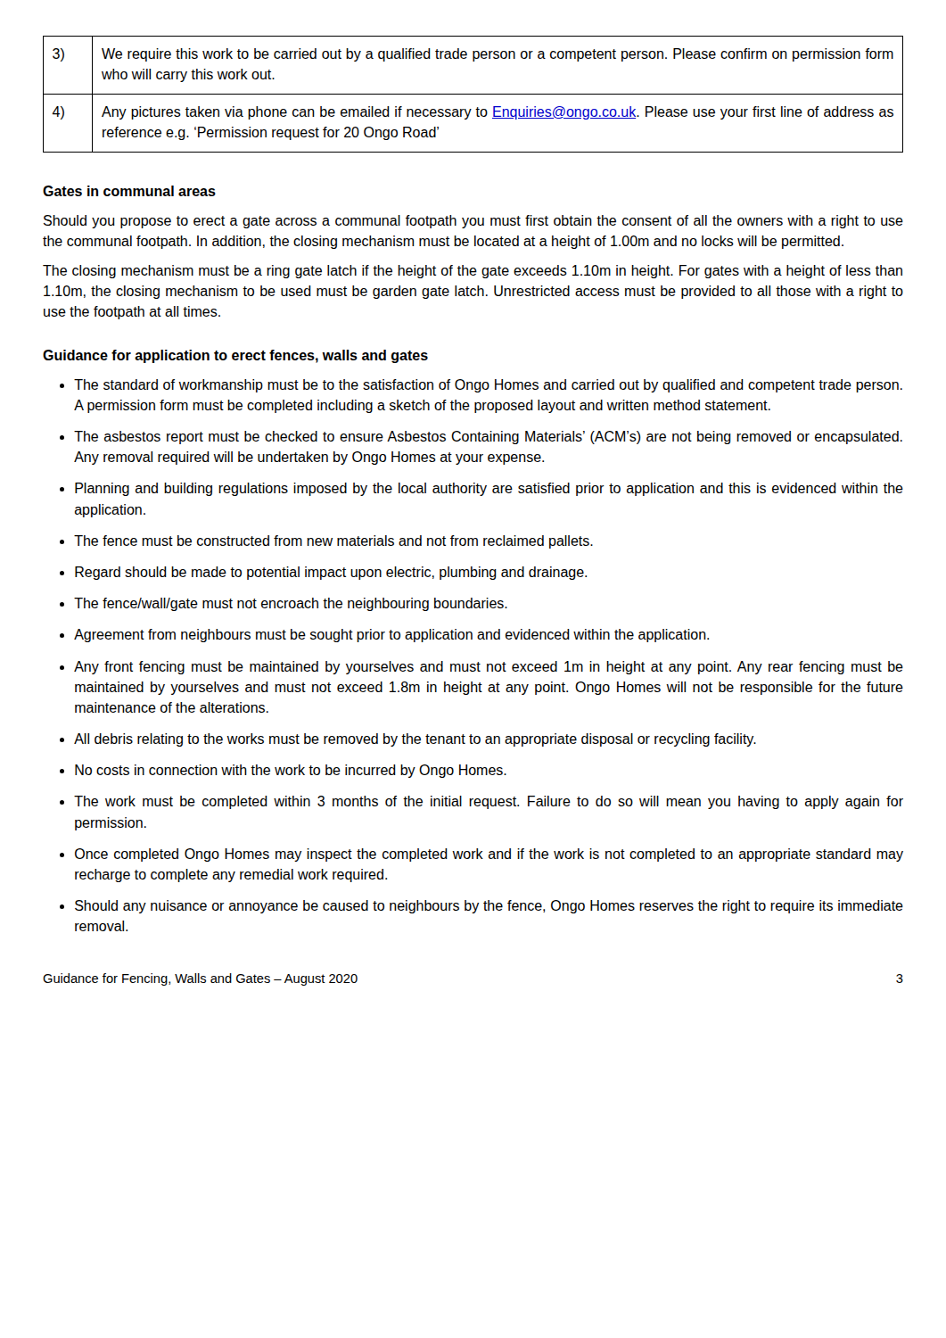| 3) | We require this work to be carried out by a qualified trade person or a competent person. Please confirm on permission form who will carry this work out. |
| 4) | Any pictures taken via phone can be emailed if necessary to Enquiries@ongo.co.uk . Please use your first line of address as reference e.g. ‘Permission request for 20 Ongo Road’ |
Gates in communal areas
Should you propose to erect a gate across a communal footpath you must first obtain the consent of all the owners with a right to use the communal footpath. In addition, the closing mechanism must be located at a height of 1.00m and no locks will be permitted.
The closing mechanism must be a ring gate latch if the height of the gate exceeds 1.10m in height. For gates with a height of less than 1.10m, the closing mechanism to be used must be garden gate latch. Unrestricted access must be provided to all those with a right to use the footpath at all times.
Guidance for application to erect fences, walls and gates
The standard of workmanship must be to the satisfaction of Ongo Homes and carried out by qualified and competent trade person. A permission form must be completed including a sketch of the proposed layout and written method statement.
The asbestos report must be checked to ensure Asbestos Containing Materials’ (ACM’s) are not being removed or encapsulated. Any removal required will be undertaken by Ongo Homes at your expense.
Planning and building regulations imposed by the local authority are satisfied prior to application and this is evidenced within the application.
The fence must be constructed from new materials and not from reclaimed pallets.
Regard should be made to potential impact upon electric, plumbing and drainage.
The fence/wall/gate must not encroach the neighbouring boundaries.
Agreement from neighbours must be sought prior to application and evidenced within the application.
Any front fencing must be maintained by yourselves and must not exceed 1m in height at any point. Any rear fencing must be maintained by yourselves and must not exceed 1.8m in height at any point. Ongo Homes will not be responsible for the future maintenance of the alterations.
All debris relating to the works must be removed by the tenant to an appropriate disposal or recycling facility.
No costs in connection with the work to be incurred by Ongo Homes.
The work must be completed within 3 months of the initial request. Failure to do so will mean you having to apply again for permission.
Once completed Ongo Homes may inspect the completed work and if the work is not completed to an appropriate standard may recharge to complete any remedial work required.
Should any nuisance or annoyance be caused to neighbours by the fence, Ongo Homes reserves the right to require its immediate removal.
Guidance for Fencing, Walls and Gates – August 2020 3